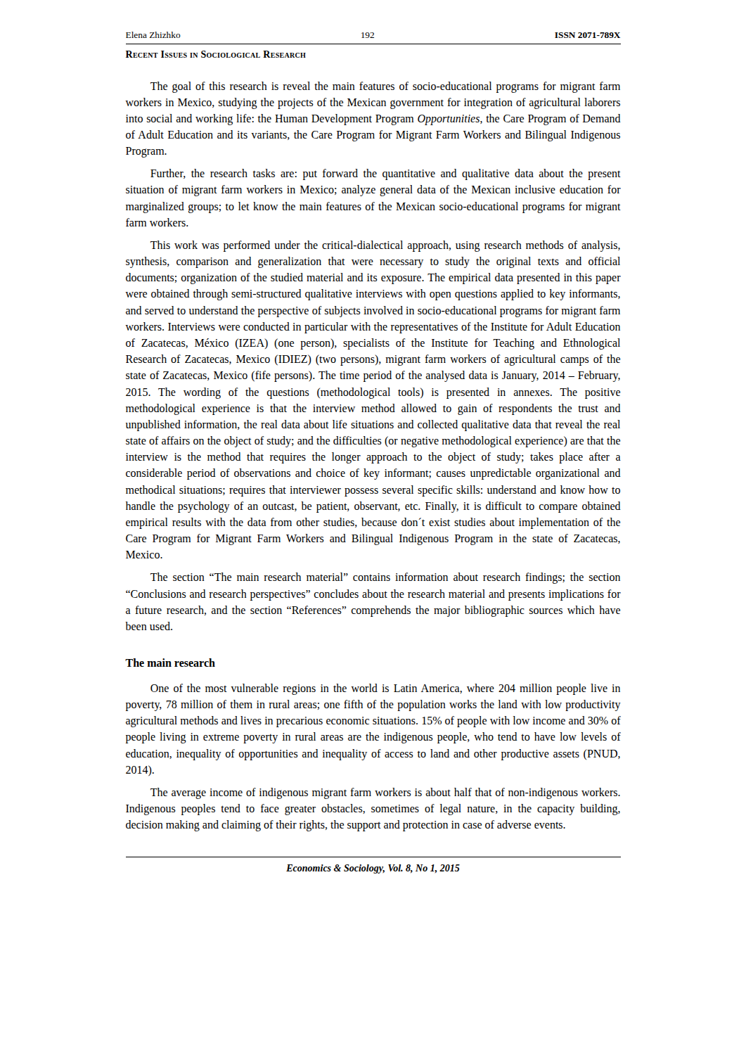Elena Zhizhko 192 ISSN 2071-789X
Recent Issues in Sociological Research
The goal of this research is reveal the main features of socio-educational programs for migrant farm workers in Mexico, studying the projects of the Mexican government for integration of agricultural laborers into social and working life: the Human Development Program Opportunities, the Care Program of Demand of Adult Education and its variants, the Care Program for Migrant Farm Workers and Bilingual Indigenous Program.
Further, the research tasks are: put forward the quantitative and qualitative data about the present situation of migrant farm workers in Mexico; analyze general data of the Mexican inclusive education for marginalized groups; to let know the main features of the Mexican socio-educational programs for migrant farm workers.
This work was performed under the critical-dialectical approach, using research methods of analysis, synthesis, comparison and generalization that were necessary to study the original texts and official documents; organization of the studied material and its exposure. The empirical data presented in this paper were obtained through semi-structured qualitative interviews with open questions applied to key informants, and served to understand the perspective of subjects involved in socio-educational programs for migrant farm workers. Interviews were conducted in particular with the representatives of the Institute for Adult Education of Zacatecas, México (IZEA) (one person), specialists of the Institute for Teaching and Ethnological Research of Zacatecas, Mexico (IDIEZ) (two persons), migrant farm workers of agricultural camps of the state of Zacatecas, Mexico (fife persons). The time period of the analysed data is January, 2014 – February, 2015. The wording of the questions (methodological tools) is presented in annexes. The positive methodological experience is that the interview method allowed to gain of respondents the trust and unpublished information, the real data about life situations and collected qualitative data that reveal the real state of affairs on the object of study; and the difficulties (or negative methodological experience) are that the interview is the method that requires the longer approach to the object of study; takes place after a considerable period of observations and choice of key informant; causes unpredictable organizational and methodical situations; requires that interviewer possess several specific skills: understand and know how to handle the psychology of an outcast, be patient, observant, etc. Finally, it is difficult to compare obtained empirical results with the data from other studies, because don´t exist studies about implementation of the Care Program for Migrant Farm Workers and Bilingual Indigenous Program in the state of Zacatecas, Mexico.
The section “The main research material” contains information about research findings; the section “Conclusions and research perspectives” concludes about the research material and presents implications for a future research, and the section “References” comprehends the major bibliographic sources which have been used.
The main research
One of the most vulnerable regions in the world is Latin America, where 204 million people live in poverty, 78 million of them in rural areas; one fifth of the population works the land with low productivity agricultural methods and lives in precarious economic situations. 15% of people with low income and 30% of people living in extreme poverty in rural areas are the indigenous people, who tend to have low levels of education, inequality of opportunities and inequality of access to land and other productive assets (PNUD, 2014).
The average income of indigenous migrant farm workers is about half that of non-indigenous workers. Indigenous peoples tend to face greater obstacles, sometimes of legal nature, in the capacity building, decision making and claiming of their rights, the support and protection in case of adverse events.
Economics & Sociology, Vol. 8, No 1, 2015